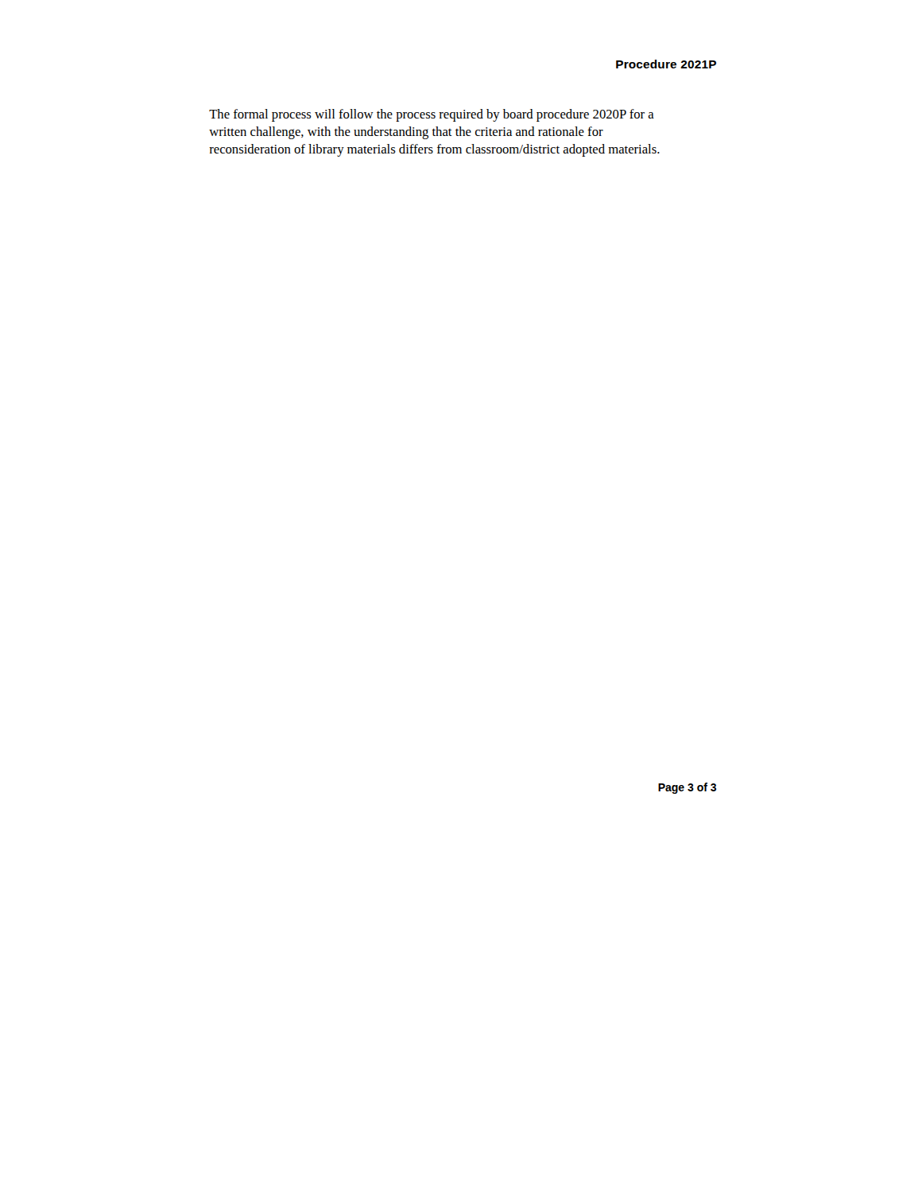Procedure 2021P
The formal process will follow the process required by board procedure 2020P for a written challenge, with the understanding that the criteria and rationale for reconsideration of library materials differs from classroom/district adopted materials.
Page 3 of 3